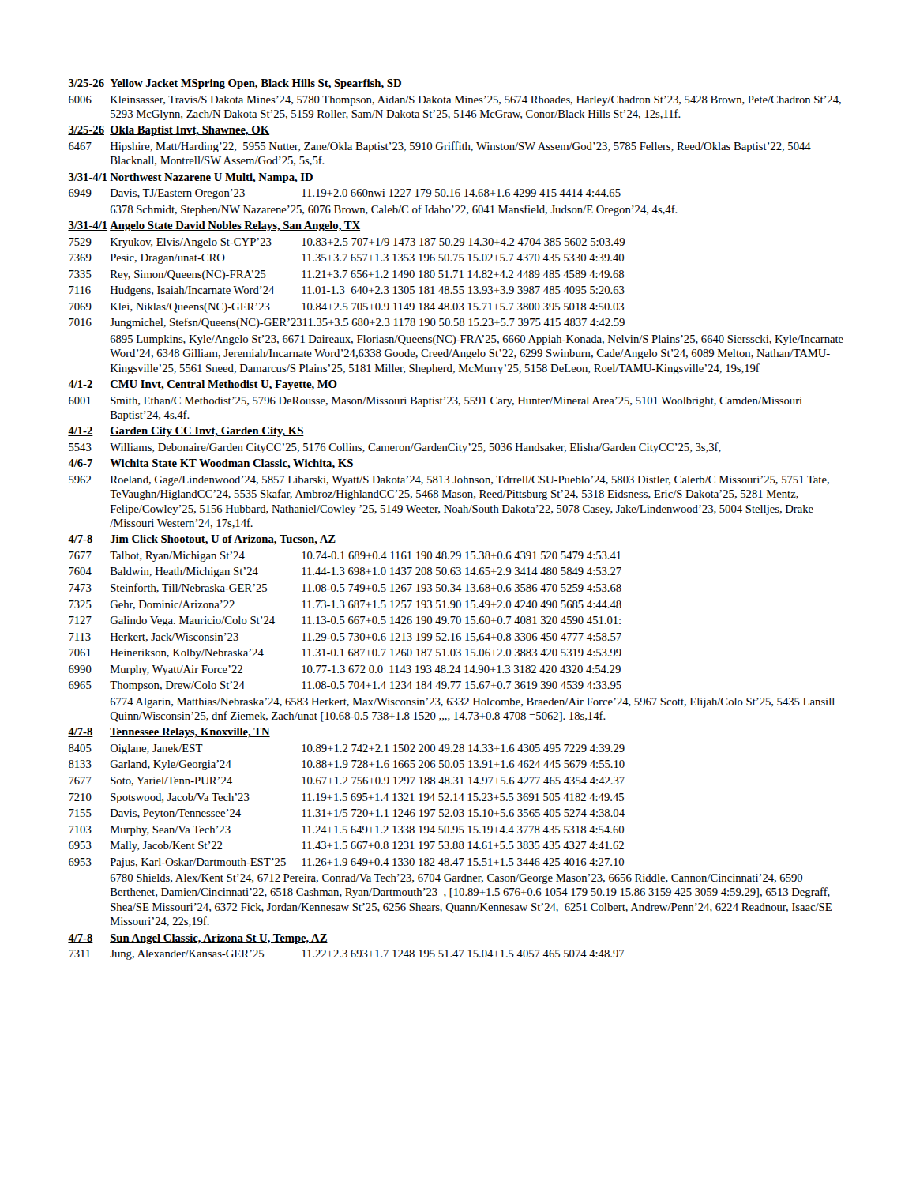| 3/25-26 | Yellow Jacket MSpring Open, Black Hills St, Spearfish, SD |
| 6006 | Kleinsasser, Travis/S Dakota Mines’24, 5780 Thompson, Aidan/S Dakota Mines’25, 5674 Rhoades, Harley/Chadron St’23, 5428 Brown, Pete/Chadron St’24, 5293 McGlynn, Zach/N Dakota St’25, 5159 Roller, Sam/N Dakota St’25, 5146 McGraw, Conor/Black Hills St’24, 12s,11f. |
| 3/25-26 | Okla Baptist Invt, Shawnee, OK |
| 6467 | Hipshire, Matt/Harding’22, 5955 Nutter, Zane/Okla Baptist’23, 5910 Griffith, Winston/SW Assem/God’23, 5785 Fellers, Reed/Oklas Baptist’22, 5044 Blacknall, Montrell/SW Assem/God’25, 5s,5f. |
| 3/31-4/1 | Northwest Nazarene U Multi, Nampa, ID |
| 6949 | Davis, TJ/Eastern Oregon’23 11.19+2.0 660nwi 1227 179 50.16 14.68+1.6 4299 415 4414 4:44.65 |
| | 6378 Schmidt, Stephen/NW Nazarene’25, 6076 Brown, Caleb/C of Idaho’22, 6041 Mansfield, Judson/E Oregon’24, 4s,4f. |
| 3/31-4/1 | Angelo State David Nobles Relays, San Angelo, TX |
| 7529 | Kryukov, Elvis/Angelo St-CYP’23 10.83+2.5 707+1/9 1473 187 50.29 14.30+4.2 4704 385 5602 5:03.49 |
| 7369 | Pesic, Dragan/unat-CRO 11.35+3.7 657+1.3 1353 196 50.75 15.02+5.7 4370 435 5330 4:39.40 |
| 7335 | Rey, Simon/Queens(NC)-FRA’25 11.21+3.7 656+1.2 1490 180 51.71 14.82+4.2 4489 485 4589 4:49.68 |
| 7116 | Hudgens, Isaiah/Incarnate Word’24 11.01-1.3 640+2.3 1305 181 48.55 13.93+3.9 3987 485 4095 5:20.63 |
| 7069 | Klei, Niklas/Queens(NC)-GER’23 10.84+2.5 705+0.9 1149 184 48.03 15.71+5.7 3800 395 5018 4:50.03 |
| 7016 | Jungmichel, Stefsn/Queens(NC)-GER’23 11.35+3.5 680+2.3 1178 190 50.58 15.23+5.7 3975 415 4837 4:42.59 |
| | 6895 Lumpkins, Kyle/Angelo St’23, 6671 Daireaux, Floriasn/Queens(NC)-FRA’25, 6660 Appiah-Konada, Nelvin/S Plains’25, 6640 Siersscki, Kyle/Incarnate Word’24, 6348 Gilliam, Jeremiah/Incarnate Word’24,6338 Goode, Creed/Angelo St’22, 6299 Swinburn, Cade/Angelo St’24, 6089 Melton, Nathan/TAMU-Kingsville’25, 5561 Sneed, Damarcus/S Plains’25, 5181 Miller, Shepherd, McMurry’25, 5158 DeLeon, Roel/TAMU-Kingsville’24, 19s,19f |
| 4/1-2 | CMU Invt, Central Methodist U, Fayette, MO |
| 6001 | Smith, Ethan/C Methodist’25, 5796 DeRousse, Mason/Missouri Baptist’23, 5591 Cary, Hunter/Mineral Area’25, 5101 Woolbright, Camden/Missouri Baptist’24, 4s,4f. |
| 4/1-2 | Garden City CC Invt, Garden City, KS |
| 5543 | Williams, Debonaire/Garden CityCC’25, 5176 Collins, Cameron/GardenCity’25, 5036 Handsaker, Elisha/Garden CityCC’25, 3s,3f, |
| 4/6-7 | Wichita State KT Woodman Classic, Wichita, KS |
| 5962 | Roeland, Gage/Lindenwood’24, 5857 Libarski, Wyatt/S Dakota’24, 5813 Johnson, Tdrrell/CSU-Pueblo’24, 5803 Distler, Calerb/C Missouri’25, 5751 Tate, TeVaughn/HiglandCC’24, 5535 Skafar, Ambroz/HighlandCC’25, 5468 Mason, Reed/Pittsburg St’24, 5318 Eidsness, Eric/S Dakota’25, 5281 Mentz, Felipe/Cowley’25, 5156 Hubbard, Nathaniel/Cowley ’25, 5149 Weeter, Noah/South Dakota’22, 5078 Casey, Jake/Lindenwood’23, 5004 Stelljes, Drake /Missouri Western’24, 17s,14f. |
| 4/7-8 | Jim Click Shootout, U of Arizona, Tucson, AZ |
| 7677 | Talbot, Ryan/Michigan St’24 10.74-0.1 689+0.4 1161 190 48.29 15.38+0.6 4391 520 5479 4:53.41 |
| 7604 | Baldwin, Heath/Michigan St’24 11.44-1.3 698+1.0 1437 208 50.63 14.65+2.9 3414 480 5849 4:53.27 |
| 7473 | Steinforth, Till/Nebraska-GER’25 11.08-0.5 749+0.5 1267 193 50.34 13.68+0.6 3586 470 5259 4:53.68 |
| 7325 | Gehr, Dominic/Arizona’22 11.73-1.3 687+1.5 1257 193 51.90 15.49+2.0 4240 490 5685 4:44.48 |
| 7127 | Galindo Vega. Mauricio/Colo St’24 11.13-0.5 667+0.5 1426 190 49.70 15.60+0.7 4081 320 4590 451.01: |
| 7113 | Herkert, Jack/Wisconsin’23 11.29-0.5 730+0.6 1213 199 52.16 15,64+0.8 3306 450 4777 4:58.57 |
| 7061 | Heinerikson, Kolby/Nebraska’24 11.31-0.1 687+0.7 1260 187 51.03 15.06+2.0 3883 420 5319 4:53.99 |
| 6990 | Murphy, Wyatt/Air Force’22 10.77-1.3 672 0.0 1143 193 48.24 14.90+1.3 3182 420 4320 4:54.29 |
| 6965 | Thompson, Drew/Colo St’24 11.08-0.5 704+1.4 1234 184 49.77 15.67+0.7 3619 390 4539 4:33.95 |
| | 6774 Algarin, Matthias/Nebraska’24, 6583 Herkert, Max/Wisconsin’23, 6332 Holcombe, Braeden/Air Force’24, 5967 Scott, Elijah/Colo St’25, 5435 Lansill Quinn/Wisconsin’25, dnf Ziemek, Zach/unat [10.68-0.5 738+1.8 1520 ,,,, 14.73+0.8 4708 =5062]. 18s,14f. |
| 4/7-8 | Tennessee Relays, Knoxville, TN |
| 8405 | Oiglane, Janek/EST 10.89+1.2 742+2.1 1502 200 49.28 14.33+1.6 4305 495 7229 4:39.29 |
| 8133 | Garland, Kyle/Georgia’24 10.88+1.9 728+1.6 1665 206 50.05 13.91+1.6 4624 445 5679 4:55.10 |
| 7677 | Soto, Yariel/Tenn-PUR’24 10.67+1.2 756+0.9 1297 188 48.31 14.97+5.6 4277 465 4354 4:42.37 |
| 7210 | Spotswood, Jacob/Va Tech’23 11.19+1.5 695+1.4 1321 194 52.14 15.23+5.5 3691 505 4182 4:49.45 |
| 7155 | Davis, Peyton/Tennessee’24 11.31+1/5 720+1.1 1246 197 52.03 15.10+5.6 3565 405 5274 4:38.04 |
| 7103 | Murphy, Sean/Va Tech’23 11.24+1.5 649+1.2 1338 194 50.95 15.19+4.4 3778 435 5318 4:54.60 |
| 6953 | Mally, Jacob/Kent St’22 11.43+1.5 667+0.8 1231 197 53.88 14.61+5.5 3835 435 4327 4:41.62 |
| 6953 | Pajus, Karl-Oskar/Dartmouth-EST’25 11.26+1.9 649+0.4 1330 182 48.47 15.51+1.5 3446 425 4016 4:27.10 |
| | 6780 Shields, Alex/Kent St’24, 6712 Pereira, Conrad/Va Tech’23, 6704 Gardner, Cason/George Mason’23, 6656 Riddle, Cannon/Cincinnati’24, 6590 Berthenet, Damien/Cincinnati’22, 6518 Cashman, Ryan/Dartmouth’23 , [10.89+1.5 676+0.6 1054 179 50.19 15.86 3159 425 3059 4:59.29], 6513 Degraff, Shea/SE Missouri’24, 6372 Fick, Jordan/Kennesaw St’25, 6256 Shears, Quann/Kennesaw St’24, 6251 Colbert, Andrew/Penn’24, 6224 Readnour, Isaac/SE Missouri’24, 22s,19f. |
| 4/7-8 | Sun Angel Classic, Arizona St U, Tempe, AZ |
| 7311 | Jung, Alexander/Kansas-GER’25 11.22+2.3 693+1.7 1248 195 51.47 15.04+1.5 4057 465 5074 4:48.97 |